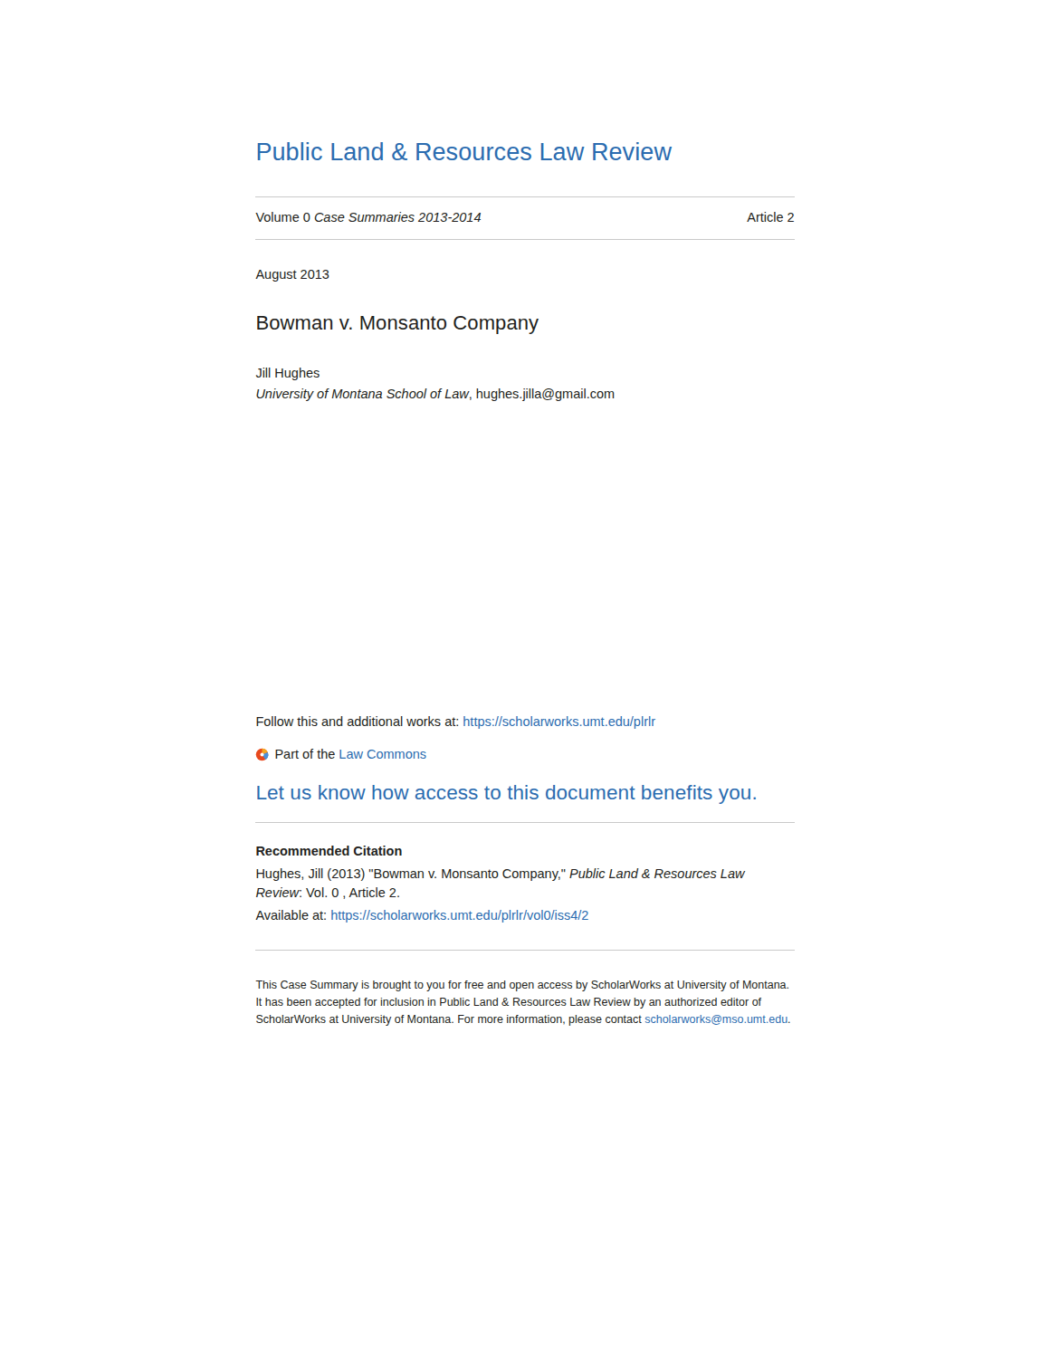Public Land & Resources Law Review
Volume 0 Case Summaries 2013-2014
Article 2
August 2013
Bowman v. Monsanto Company
Jill Hughes
University of Montana School of Law, hughes.jilla@gmail.com
Follow this and additional works at: https://scholarworks.umt.edu/plrlr
Part of the Law Commons
Let us know how access to this document benefits you.
Recommended Citation
Hughes, Jill (2013) "Bowman v. Monsanto Company," Public Land & Resources Law Review: Vol. 0 , Article 2.
Available at: https://scholarworks.umt.edu/plrlr/vol0/iss4/2
This Case Summary is brought to you for free and open access by ScholarWorks at University of Montana. It has been accepted for inclusion in Public Land & Resources Law Review by an authorized editor of ScholarWorks at University of Montana. For more information, please contact scholarworks@mso.umt.edu.